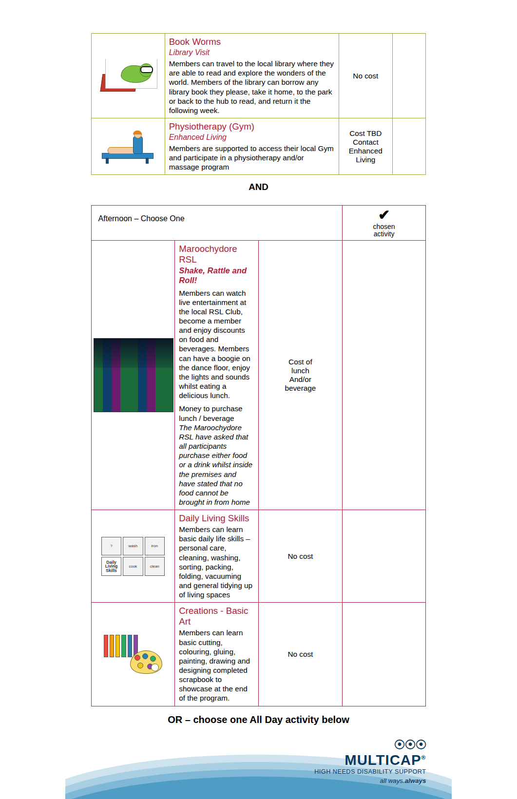| | Book Worms Library Visit Members can travel to the local library where they are able to read and explore the wonders of the world. Members of the library can borrow any library book they please, take it home, to the park or back to the hub to read, and return it the following week. | No cost | |
| | Physiotherapy (Gym) Enhanced Living Members are supported to access their local Gym and participate in a physiotherapy and/or massage program | Cost TBD Contact Enhanced Living | |
AND
| Afternoon – Choose One | ✔ chosen activity |
| | Maroochydore RSL Shake, Rattle and Roll! Members can watch live entertainment at the local RSL Club, become a member and enjoy discounts on food and beverages. Members can have a boogie on the dance floor, enjoy the lights and sounds whilst eating a delicious lunch. Money to purchase lunch / beverage The Maroochydore RSL have asked that all participants purchase either food or a drink whilst inside the premises and have stated that no food cannot be brought in from home | Cost of lunch And/or beverage | |
| ? wash iron Daily Living Skills cook clean | Daily Living Skills Members can learn basic daily life skills – personal care, cleaning, washing, sorting, packing, folding, vacuuming and general tidying up of living spaces | No cost | |
| | Creations - Basic Art Members can learn basic cutting, colouring, gluing, painting, drawing and designing completed scrapbook to showcase at the end of the program. | No cost | |
OR – choose one All Day activity below
⦿⦿⦿
MULTICAP®
HIGH NEEDS DISABILITY SUPPORT
all ways.always